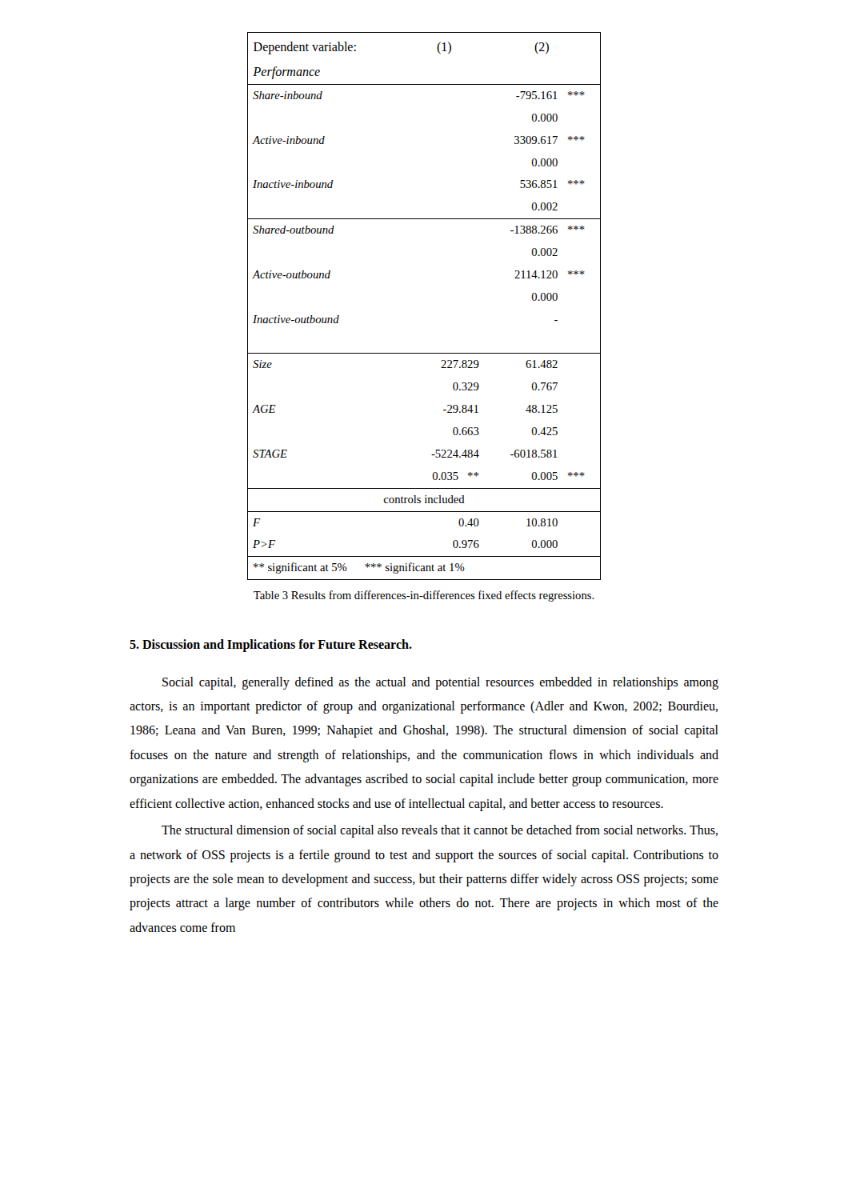| Dependent variable: Performance | (1) | (2) |
| Share-inbound | | -795.161 | *** |
| | | 0.000 | |
| Active-inbound | | 3309.617 | *** |
| | | 0.000 | |
| Inactive-inbound | | 536.851 | *** |
| | | 0.002 | |
| Shared-outbound | | -1388.266 | *** |
| | | 0.002 | |
| Active-outbound | | 2114.120 | *** |
| | | 0.000 | |
| Inactive-outbound | | - | |
| Size | 227.829 | 61.482 | |
| | 0.329 | 0.767 | |
| AGE | -29.841 | 48.125 | |
| | 0.663 | 0.425 | |
| STAGE | -5224.484 | -6018.581 | |
| | 0.035 ** | 0.005 | *** |
| controls included |
| F | 0.40 | 10.810 | |
| P>F | 0.976 | 0.000 | |
| ** significant at 5% *** significant at 1% |
Table 3 Results from differences-in-differences fixed effects regressions.
5. Discussion and Implications for Future Research.
Social capital, generally defined as the actual and potential resources embedded in relationships among actors, is an important predictor of group and organizational performance (Adler and Kwon, 2002; Bourdieu, 1986; Leana and Van Buren, 1999; Nahapiet and Ghoshal, 1998). The structural dimension of social capital focuses on the nature and strength of relationships, and the communication flows in which individuals and organizations are embedded. The advantages ascribed to social capital include better group communication, more efficient collective action, enhanced stocks and use of intellectual capital, and better access to resources.
The structural dimension of social capital also reveals that it cannot be detached from social networks. Thus, a network of OSS projects is a fertile ground to test and support the sources of social capital. Contributions to projects are the sole mean to development and success, but their patterns differ widely across OSS projects; some projects attract a large number of contributors while others do not. There are projects in which most of the advances come from